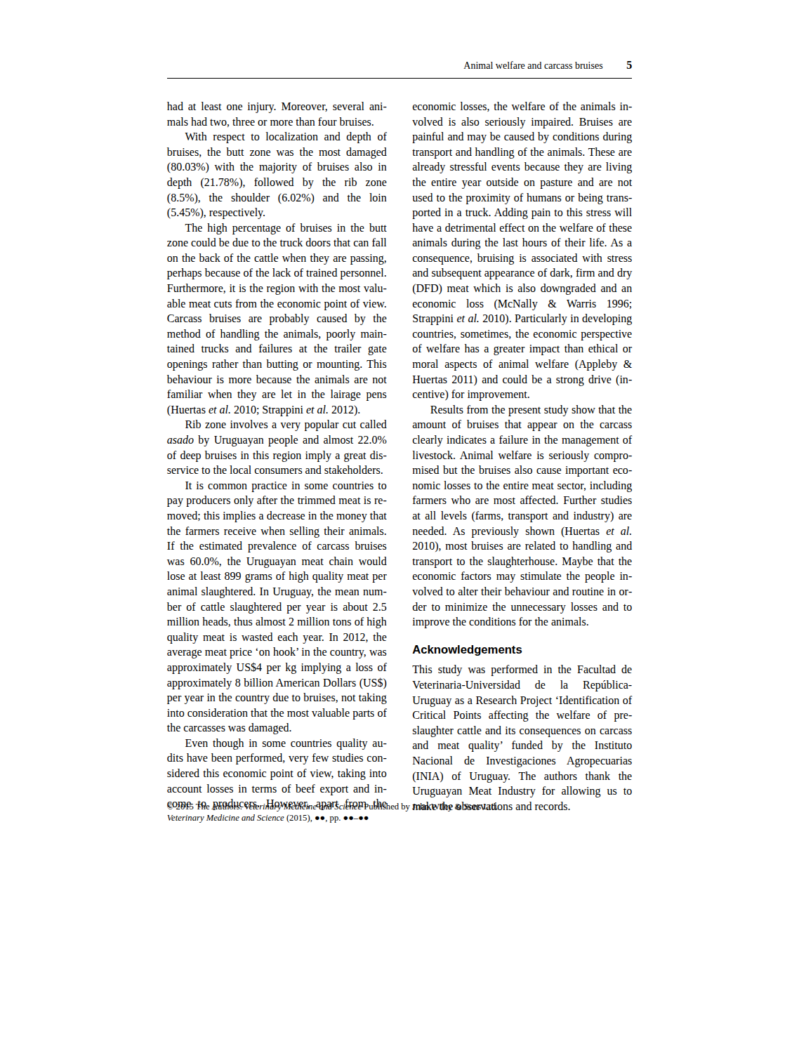Animal welfare and carcass bruises 5
had at least one injury. Moreover, several animals had two, three or more than four bruises.
With respect to localization and depth of bruises, the butt zone was the most damaged (80.03%) with the majority of bruises also in depth (21.78%), followed by the rib zone (8.5%), the shoulder (6.02%) and the loin (5.45%), respectively.
The high percentage of bruises in the butt zone could be due to the truck doors that can fall on the back of the cattle when they are passing, perhaps because of the lack of trained personnel. Furthermore, it is the region with the most valuable meat cuts from the economic point of view. Carcass bruises are probably caused by the method of handling the animals, poorly maintained trucks and failures at the trailer gate openings rather than butting or mounting. This behaviour is more because the animals are not familiar when they are let in the lairage pens (Huertas et al. 2010; Strappini et al. 2012).
Rib zone involves a very popular cut called asado by Uruguayan people and almost 22.0% of deep bruises in this region imply a great disservice to the local consumers and stakeholders.
It is common practice in some countries to pay producers only after the trimmed meat is removed; this implies a decrease in the money that the farmers receive when selling their animals. If the estimated prevalence of carcass bruises was 60.0%, the Uruguayan meat chain would lose at least 899 grams of high quality meat per animal slaughtered. In Uruguay, the mean number of cattle slaughtered per year is about 2.5 million heads, thus almost 2 million tons of high quality meat is wasted each year. In 2012, the average meat price ‘on hook’ in the country, was approximately US$4 per kg implying a loss of approximately 8 billion American Dollars (US$) per year in the country due to bruises, not taking into consideration that the most valuable parts of the carcasses was damaged.
Even though in some countries quality audits have been performed, very few studies considered this economic point of view, taking into account losses in terms of beef export and income to producers. However, apart from the economic losses, the welfare of the animals involved is also seriously impaired. Bruises are painful and may be caused by conditions during transport and handling of the animals. These are already stressful events because they are living the entire year outside on pasture and are not used to the proximity of humans or being transported in a truck. Adding pain to this stress will have a detrimental effect on the welfare of these animals during the last hours of their life. As a consequence, bruising is associated with stress and subsequent appearance of dark, firm and dry (DFD) meat which is also downgraded and an economic loss (McNally & Warris 1996; Strappini et al. 2010). Particularly in developing countries, sometimes, the economic perspective of welfare has a greater impact than ethical or moral aspects of animal welfare (Appleby & Huertas 2011) and could be a strong drive (incentive) for improvement.
Results from the present study show that the amount of bruises that appear on the carcass clearly indicates a failure in the management of livestock. Animal welfare is seriously compromised but the bruises also cause important economic losses to the entire meat sector, including farmers who are most affected. Further studies at all levels (farms, transport and industry) are needed. As previously shown (Huertas et al. 2010), most bruises are related to handling and transport to the slaughterhouse. Maybe that the economic factors may stimulate the people involved to alter their behaviour and routine in order to minimize the unnecessary losses and to improve the conditions for the animals.
Acknowledgements
This study was performed in the Facultad de Veterinaria-Universidad de la República-Uruguay as a Research Project ‘Identification of Critical Points affecting the welfare of pre-slaughter cattle and its consequences on carcass and meat quality’ funded by the Instituto Nacional de Investigaciones Agropecuarias (INIA) of Uruguay. The authors thank the Uruguayan Meat Industry for allowing us to make the observations and records.
© 2015 The Authors. Veterinary Medicine and Science Published by John Wiley & Sons Ltd.
Veterinary Medicine and Science (2015), ●●, pp. ●●–●●